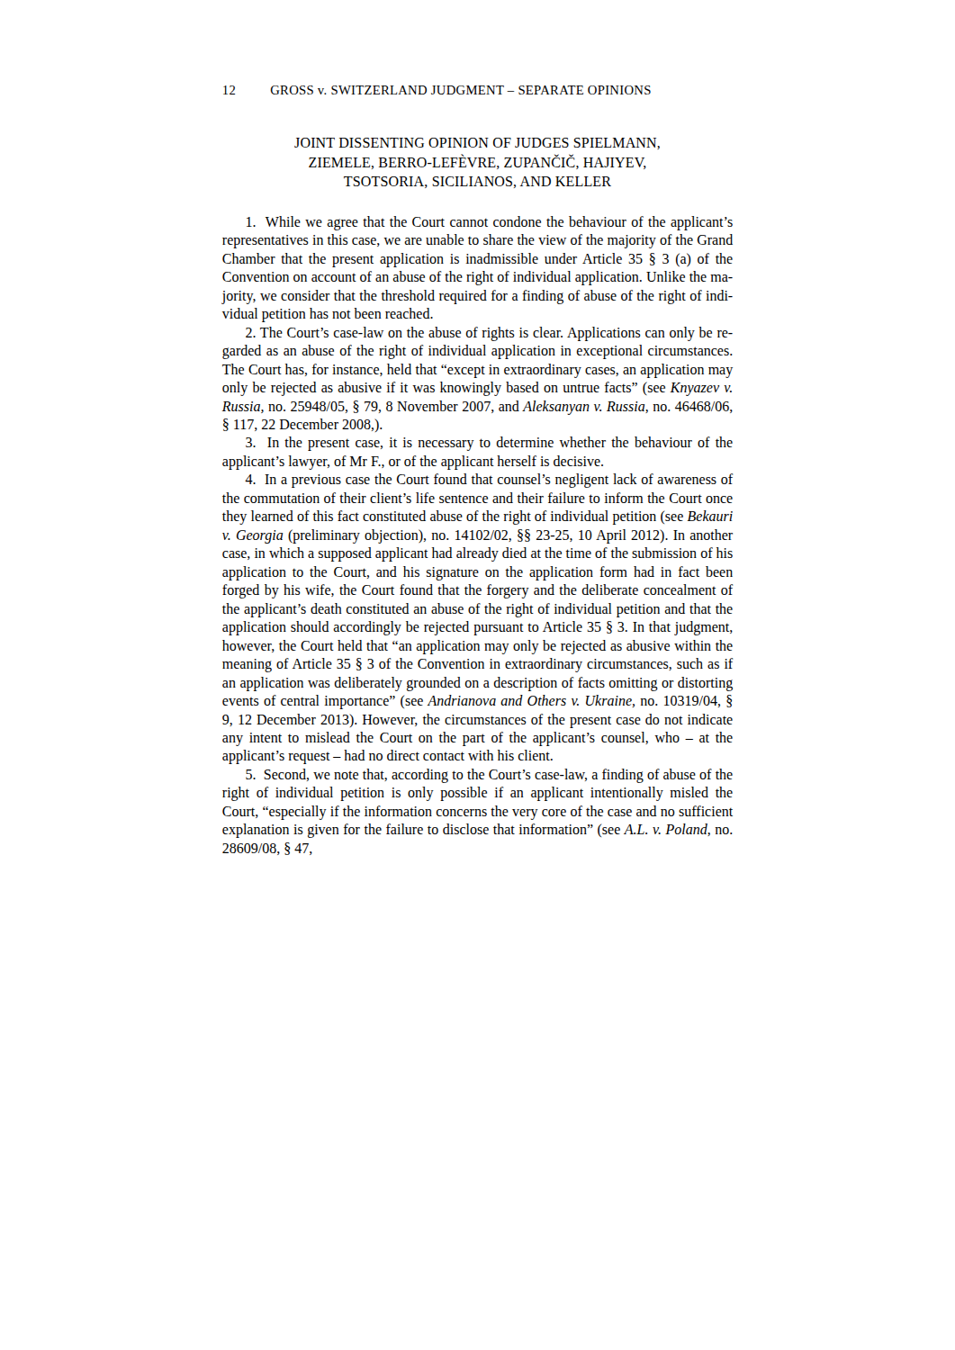12 GROSS v. SWITZERLAND JUDGMENT – SEPARATE OPINIONS
JOINT DISSENTING OPINION OF JUDGES SPIELMANN,
ZIEMELE, BERRO-LEFÈVRE, ZUPANČIČ, HAJIYEV,
TSOTSORIA, SICILIANOS, AND KELLER
1. While we agree that the Court cannot condone the behaviour of the applicant’s representatives in this case, we are unable to share the view of the majority of the Grand Chamber that the present application is inadmissible under Article 35 § 3 (a) of the Convention on account of an abuse of the right of individual application. Unlike the majority, we consider that the threshold required for a finding of abuse of the right of individual petition has not been reached.
2. The Court’s case-law on the abuse of rights is clear. Applications can only be regarded as an abuse of the right of individual application in exceptional circumstances. The Court has, for instance, held that “except in extraordinary cases, an application may only be rejected as abusive if it was knowingly based on untrue facts” (see Knyazev v. Russia, no. 25948/05, § 79, 8 November 2007, and Aleksanyan v. Russia, no. 46468/06, § 117, 22 December 2008,).
3. In the present case, it is necessary to determine whether the behaviour of the applicant’s lawyer, of Mr F., or of the applicant herself is decisive.
4. In a previous case the Court found that counsel’s negligent lack of awareness of the commutation of their client’s life sentence and their failure to inform the Court once they learned of this fact constituted abuse of the right of individual petition (see Bekauri v. Georgia (preliminary objection), no. 14102/02, §§ 23-25, 10 April 2012). In another case, in which a supposed applicant had already died at the time of the submission of his application to the Court, and his signature on the application form had in fact been forged by his wife, the Court found that the forgery and the deliberate concealment of the applicant’s death constituted an abuse of the right of individual petition and that the application should accordingly be rejected pursuant to Article 35 § 3. In that judgment, however, the Court held that “an application may only be rejected as abusive within the meaning of Article 35 § 3 of the Convention in extraordinary circumstances, such as if an application was deliberately grounded on a description of facts omitting or distorting events of central importance” (see Andrianova and Others v. Ukraine, no. 10319/04, § 9, 12 December 2013). However, the circumstances of the present case do not indicate any intent to mislead the Court on the part of the applicant’s counsel, who – at the applicant’s request – had no direct contact with his client.
5. Second, we note that, according to the Court’s case-law, a finding of abuse of the right of individual petition is only possible if an applicant intentionally misled the Court, “especially if the information concerns the very core of the case and no sufficient explanation is given for the failure to disclose that information” (see A.L. v. Poland, no. 28609/08, § 47,